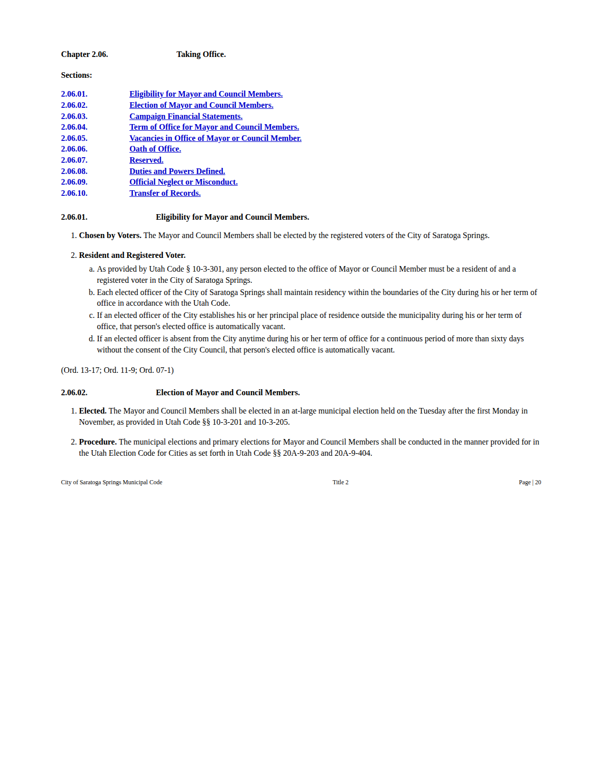Chapter 2.06. Taking Office.
Sections:
2.06.01. Eligibility for Mayor and Council Members.
2.06.02. Election of Mayor and Council Members.
2.06.03. Campaign Financial Statements.
2.06.04. Term of Office for Mayor and Council Members.
2.06.05. Vacancies in Office of Mayor or Council Member.
2.06.06. Oath of Office.
2.06.07. Reserved.
2.06.08. Duties and Powers Defined.
2.06.09. Official Neglect or Misconduct.
2.06.10. Transfer of Records.
2.06.01. Eligibility for Mayor and Council Members.
Chosen by Voters. The Mayor and Council Members shall be elected by the registered voters of the City of Saratoga Springs.
Resident and Registered Voter.
As provided by Utah Code § 10-3-301, any person elected to the office of Mayor or Council Member must be a resident of and a registered voter in the City of Saratoga Springs.
Each elected officer of the City of Saratoga Springs shall maintain residency within the boundaries of the City during his or her term of office in accordance with the Utah Code.
If an elected officer of the City establishes his or her principal place of residence outside the municipality during his or her term of office, that person's elected office is automatically vacant.
If an elected officer is absent from the City anytime during his or her term of office for a continuous period of more than sixty days without the consent of the City Council, that person's elected office is automatically vacant.
(Ord. 13-17; Ord. 11-9; Ord. 07-1)
2.06.02. Election of Mayor and Council Members.
Elected. The Mayor and Council Members shall be elected in an at-large municipal election held on the Tuesday after the first Monday in November, as provided in Utah Code §§ 10-3-201 and 10-3-205.
Procedure. The municipal elections and primary elections for Mayor and Council Members shall be conducted in the manner provided for in the Utah Election Code for Cities as set forth in Utah Code §§ 20A-9-203 and 20A-9-404.
City of Saratoga Springs Municipal Code Title 2 Page | 20